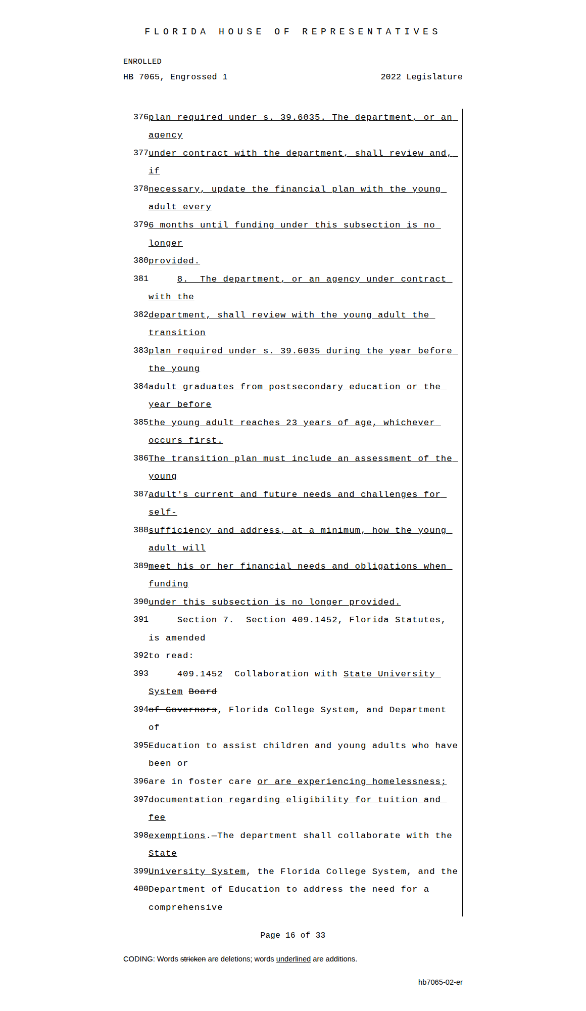FLORIDA HOUSE OF REPRESENTATIVES
ENROLLED
HB 7065, Engrossed 1 2022 Legislature
| 376 | plan required under s. 39.6035. The department, or an agency |
| 377 | under contract with the department, shall review and, if |
| 378 | necessary, update the financial plan with the young adult every |
| 379 | 6 months until funding under this subsection is no longer |
| 380 | provided. |
| 381 | 8. The department, or an agency under contract with the |
| 382 | department, shall review with the young adult the transition |
| 383 | plan required under s. 39.6035 during the year before the young |
| 384 | adult graduates from postsecondary education or the year before |
| 385 | the young adult reaches 23 years of age, whichever occurs first. |
| 386 | The transition plan must include an assessment of the young |
| 387 | adult's current and future needs and challenges for self- |
| 388 | sufficiency and address, at a minimum, how the young adult will |
| 389 | meet his or her financial needs and obligations when funding |
| 390 | under this subsection is no longer provided. |
| 391 | Section 7. Section 409.1452, Florida Statutes, is amended |
| 392 | to read: |
| 393 | 409.1452 Collaboration with State University System Board |
| 394 | of Governors , Florida College System, and Department of |
| 395 | Education to assist children and young adults who have been or |
| 396 | are in foster care or are experiencing homelessness; |
| 397 | documentation regarding eligibility for tuition and fee |
| 398 | exemptions .—The department shall collaborate with the State |
| 399 | University System , the Florida College System, and the |
| 400 | Department of Education to address the need for a comprehensive |
Page 16 of 33
CODING: Words stricken are deletions; words underlined are additions.
hb7065-02-er